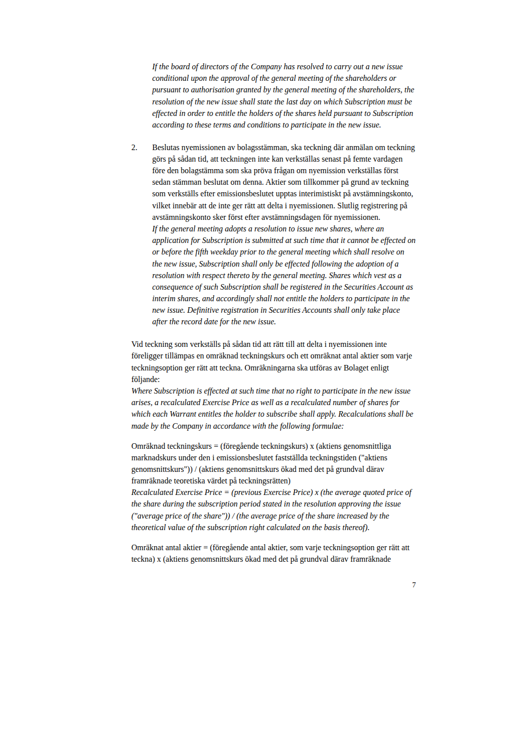If the board of directors of the Company has resolved to carry out a new issue conditional upon the approval of the general meeting of the shareholders or pursuant to authorisation granted by the general meeting of the shareholders, the resolution of the new issue shall state the last day on which Subscription must be effected in order to entitle the holders of the shares held pursuant to Subscription according to these terms and conditions to participate in the new issue.
2.
Beslutas nyemissionen av bolagsstämman, ska teckning där anmälan om teckning görs på sådan tid, att teckningen inte kan verkställas senast på femte vardagen före den bolagstämma som ska pröva frågan om nyemission verkställas först sedan stämman beslutat om denna. Aktier som tillkommer på grund av teckning som verkställs efter emissionsbeslutet upptas interimistiskt på avstämningskonto, vilket innebär att de inte ger rätt att delta i nyemissionen. Slutlig registrering på avstämningskonto sker först efter avstämningsdagen för nyemissionen.
If the general meeting adopts a resolution to issue new shares, where an application for Subscription is submitted at such time that it cannot be effected on or before the fifth weekday prior to the general meeting which shall resolve on the new issue, Subscription shall only be effected following the adoption of a resolution with respect thereto by the general meeting. Shares which vest as a consequence of such Subscription shall be registered in the Securities Account as interim shares, and accordingly shall not entitle the holders to participate in the new issue. Definitive registration in Securities Accounts shall only take place after the record date for the new issue.
Vid teckning som verkställs på sådan tid att rätt till att delta i nyemissionen inte föreligger tillämpas en omräknad teckningskurs och ett omräknat antal aktier som varje teckningsoption ger rätt att teckna. Omräkningarna ska utföras av Bolaget enligt följande:
Where Subscription is effected at such time that no right to participate in the new issue arises, a recalculated Exercise Price as well as a recalculated number of shares for which each Warrant entitles the holder to subscribe shall apply. Recalculations shall be made by the Company in accordance with the following formulae:
Omräknad teckningskurs = (föregående teckningskurs) x (aktiens genomsnittliga marknadskurs under den i emissionsbeslutet fastställda teckningstiden ("aktiens genomsnittskurs")) / (aktiens genomsnittskurs ökad med det på grundval därav framräknade teoretiska värdet på teckningsrätten)
Recalculated Exercise Price = (previous Exercise Price) x (the average quoted price of the share during the subscription period stated in the resolution approving the issue ("average price of the share")) / (the average price of the share increased by the theoretical value of the subscription right calculated on the basis thereof).
Omräknat antal aktier = (föregående antal aktier, som varje teckningsoption ger rätt att teckna) x (aktiens genomsnittskurs ökad med det på grundval därav framräknade
7